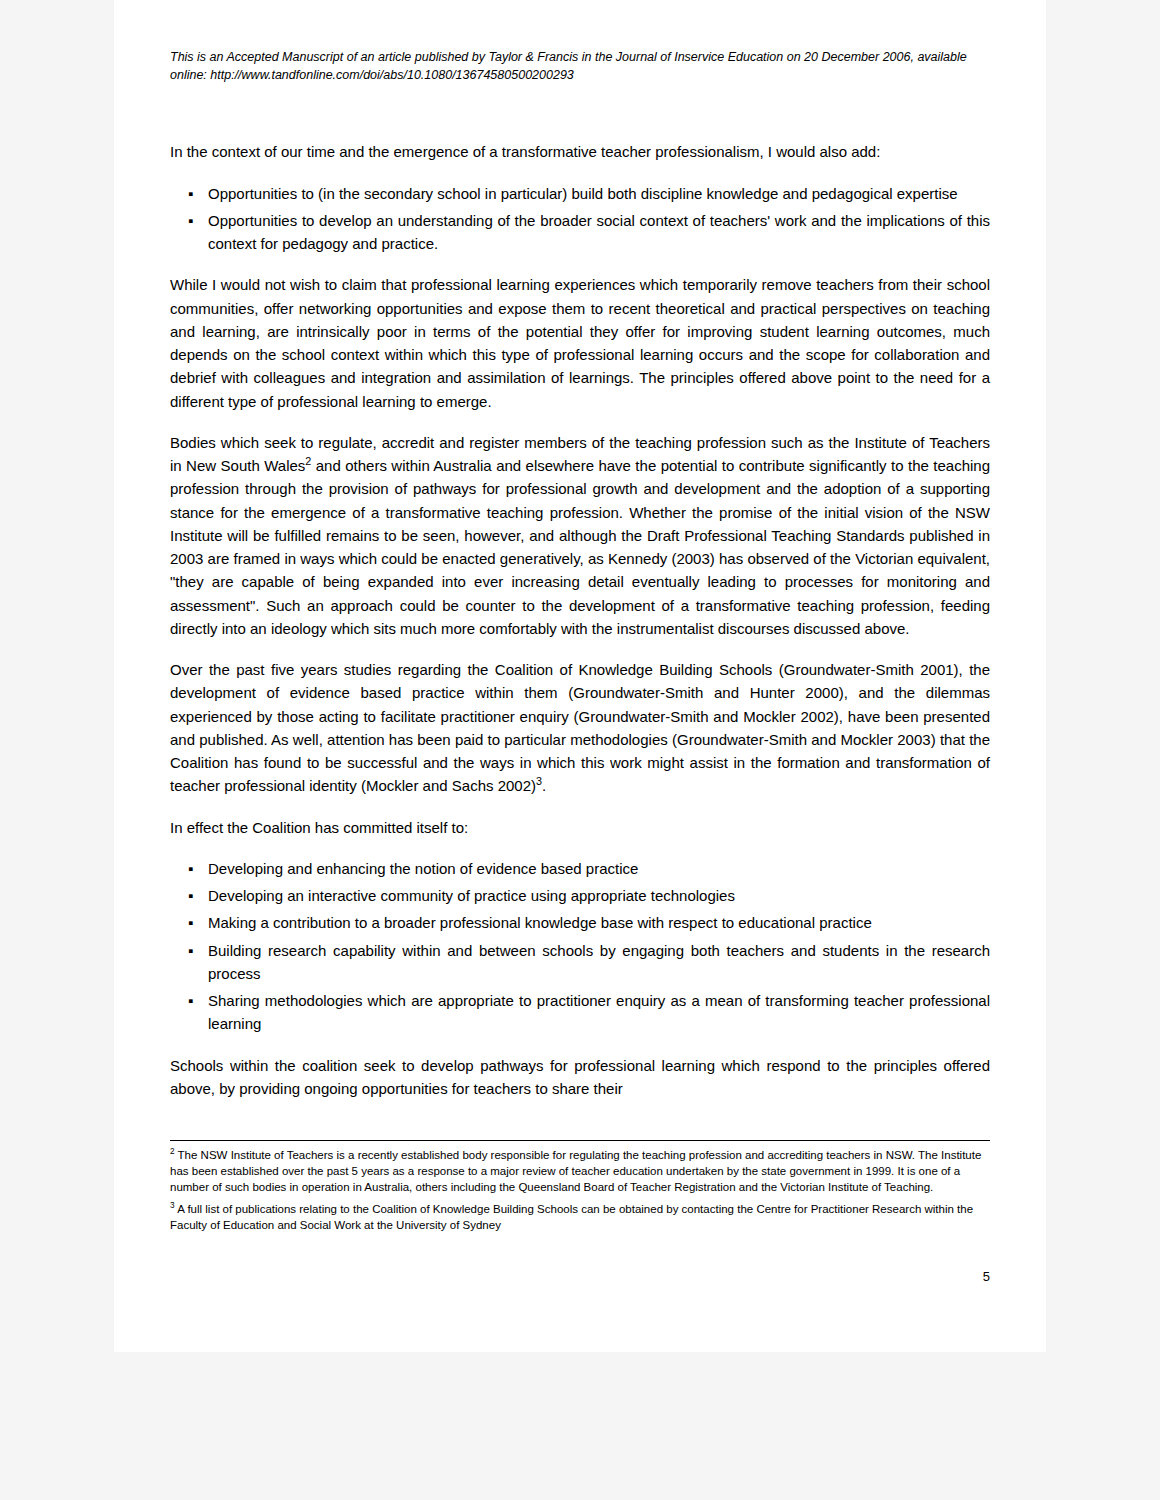This is an Accepted Manuscript of an article published by Taylor & Francis in the Journal of Inservice Education on 20 December 2006, available online: http://www.tandfonline.com/doi/abs/10.1080/13674580500200293
In the context of our time and the emergence of a transformative teacher professionalism, I would also add:
Opportunities to (in the secondary school in particular) build both discipline knowledge and pedagogical expertise
Opportunities to develop an understanding of the broader social context of teachers' work and the implications of this context for pedagogy and practice.
While I would not wish to claim that professional learning experiences which temporarily remove teachers from their school communities, offer networking opportunities and expose them to recent theoretical and practical perspectives on teaching and learning, are intrinsically poor in terms of the potential they offer for improving student learning outcomes, much depends on the school context within which this type of professional learning occurs and the scope for collaboration and debrief with colleagues and integration and assimilation of learnings. The principles offered above point to the need for a different type of professional learning to emerge.
Bodies which seek to regulate, accredit and register members of the teaching profession such as the Institute of Teachers in New South Wales2 and others within Australia and elsewhere have the potential to contribute significantly to the teaching profession through the provision of pathways for professional growth and development and the adoption of a supporting stance for the emergence of a transformative teaching profession. Whether the promise of the initial vision of the NSW Institute will be fulfilled remains to be seen, however, and although the Draft Professional Teaching Standards published in 2003 are framed in ways which could be enacted generatively, as Kennedy (2003) has observed of the Victorian equivalent, "they are capable of being expanded into ever increasing detail eventually leading to processes for monitoring and assessment". Such an approach could be counter to the development of a transformative teaching profession, feeding directly into an ideology which sits much more comfortably with the instrumentalist discourses discussed above.
Over the past five years studies regarding the Coalition of Knowledge Building Schools (Groundwater-Smith 2001), the development of evidence based practice within them (Groundwater-Smith and Hunter 2000), and the dilemmas experienced by those acting to facilitate practitioner enquiry (Groundwater-Smith and Mockler 2002), have been presented and published. As well, attention has been paid to particular methodologies (Groundwater-Smith and Mockler 2003) that the Coalition has found to be successful and the ways in which this work might assist in the formation and transformation of teacher professional identity (Mockler and Sachs 2002)3.
In effect the Coalition has committed itself to:
Developing and enhancing the notion of evidence based practice
Developing an interactive community of practice using appropriate technologies
Making a contribution to a broader professional knowledge base with respect to educational practice
Building research capability within and between schools by engaging both teachers and students in the research process
Sharing methodologies which are appropriate to practitioner enquiry as a mean of transforming teacher professional learning
Schools within the coalition seek to develop pathways for professional learning which respond to the principles offered above, by providing ongoing opportunities for teachers to share their
2 The NSW Institute of Teachers is a recently established body responsible for regulating the teaching profession and accrediting teachers in NSW. The Institute has been established over the past 5 years as a response to a major review of teacher education undertaken by the state government in 1999. It is one of a number of such bodies in operation in Australia, others including the Queensland Board of Teacher Registration and the Victorian Institute of Teaching.
3 A full list of publications relating to the Coalition of Knowledge Building Schools can be obtained by contacting the Centre for Practitioner Research within the Faculty of Education and Social Work at the University of Sydney
5